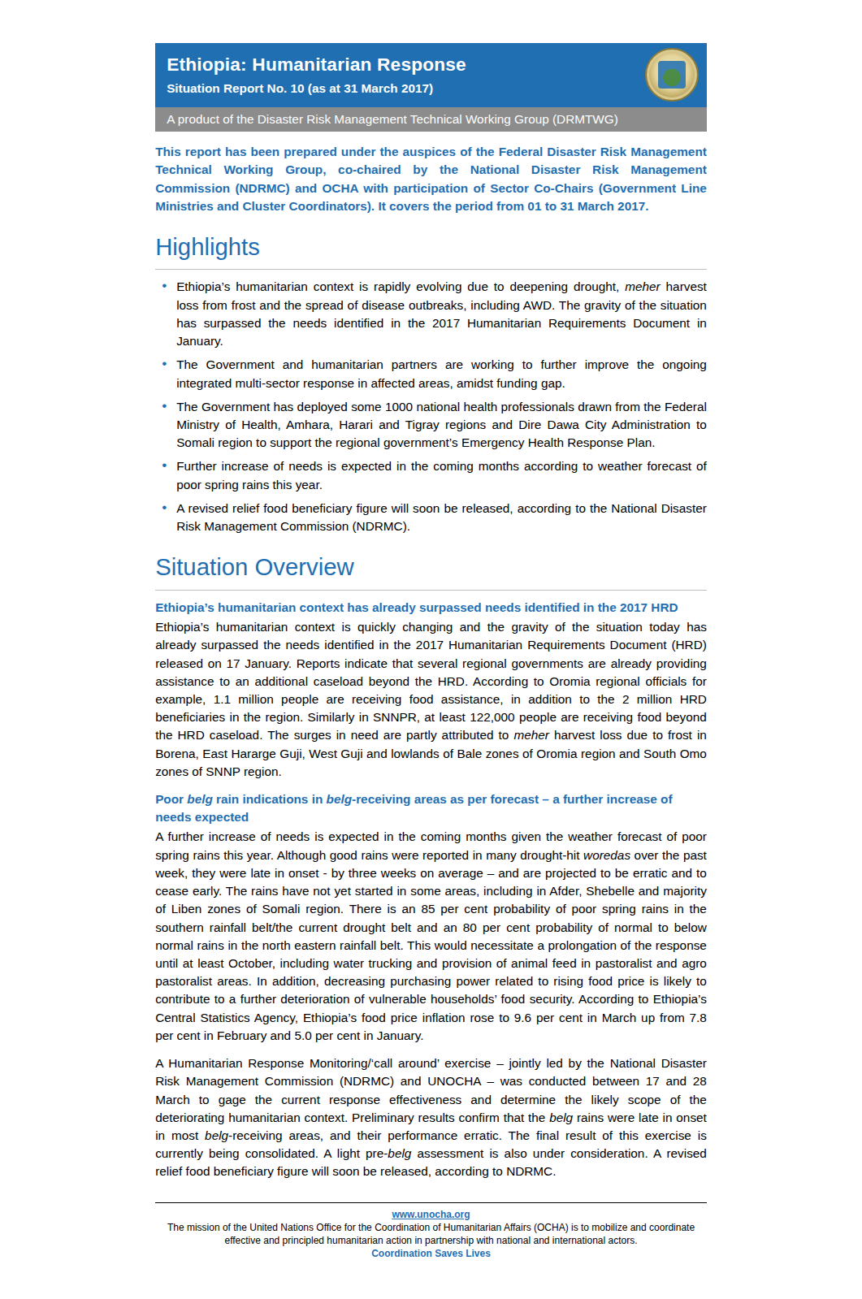Ethiopia: Humanitarian Response
Situation Report No. 10 (as at 31 March 2017)
A product of the Disaster Risk Management Technical Working Group (DRMTWG)
This report has been prepared under the auspices of the Federal Disaster Risk Management Technical Working Group, co-chaired by the National Disaster Risk Management Commission (NDRMC) and OCHA with participation of Sector Co-Chairs (Government Line Ministries and Cluster Coordinators). It covers the period from 01 to 31 March 2017.
Highlights
Ethiopia’s humanitarian context is rapidly evolving due to deepening drought, meher harvest loss from frost and the spread of disease outbreaks, including AWD. The gravity of the situation has surpassed the needs identified in the 2017 Humanitarian Requirements Document in January.
The Government and humanitarian partners are working to further improve the ongoing integrated multi-sector response in affected areas, amidst funding gap.
The Government has deployed some 1000 national health professionals drawn from the Federal Ministry of Health, Amhara, Harari and Tigray regions and Dire Dawa City Administration to Somali region to support the regional government’s Emergency Health Response Plan.
Further increase of needs is expected in the coming months according to weather forecast of poor spring rains this year.
A revised relief food beneficiary figure will soon be released, according to the National Disaster Risk Management Commission (NDRMC).
Situation Overview
Ethiopia’s humanitarian context has already surpassed needs identified in the 2017 HRD
Ethiopia’s humanitarian context is quickly changing and the gravity of the situation today has already surpassed the needs identified in the 2017 Humanitarian Requirements Document (HRD) released on 17 January. Reports indicate that several regional governments are already providing assistance to an additional caseload beyond the HRD. According to Oromia regional officials for example, 1.1 million people are receiving food assistance, in addition to the 2 million HRD beneficiaries in the region. Similarly in SNNPR, at least 122,000 people are receiving food beyond the HRD caseload. The surges in need are partly attributed to meher harvest loss due to frost in Borena, East Hararge Guji, West Guji and lowlands of Bale zones of Oromia region and South Omo zones of SNNP region.
Poor belg rain indications in belg-receiving areas as per forecast – a further increase of needs expected
A further increase of needs is expected in the coming months given the weather forecast of poor spring rains this year. Although good rains were reported in many drought-hit woredas over the past week, they were late in onset - by three weeks on average – and are projected to be erratic and to cease early. The rains have not yet started in some areas, including in Afder, Shebelle and majority of Liben zones of Somali region. There is an 85 per cent probability of poor spring rains in the southern rainfall belt/the current drought belt and an 80 per cent probability of normal to below normal rains in the north eastern rainfall belt. This would necessitate a prolongation of the response until at least October, including water trucking and provision of animal feed in pastoralist and agro pastoralist areas. In addition, decreasing purchasing power related to rising food price is likely to contribute to a further deterioration of vulnerable households’ food security. According to Ethiopia’s Central Statistics Agency, Ethiopia’s food price inflation rose to 9.6 per cent in March up from 7.8 per cent in February and 5.0 per cent in January.
A Humanitarian Response Monitoring/‘call around’ exercise – jointly led by the National Disaster Risk Management Commission (NDRMC) and UNOCHA – was conducted between 17 and 28 March to gage the current response effectiveness and determine the likely scope of the deteriorating humanitarian context. Preliminary results confirm that the belg rains were late in onset in most belg-receiving areas, and their performance erratic. The final result of this exercise is currently being consolidated. A light pre-belg assessment is also under consideration. A revised relief food beneficiary figure will soon be released, according to NDRMC.
www.unocha.org
The mission of the United Nations Office for the Coordination of Humanitarian Affairs (OCHA) is to mobilize and coordinate effective and principled humanitarian action in partnership with national and international actors.
Coordination Saves Lives